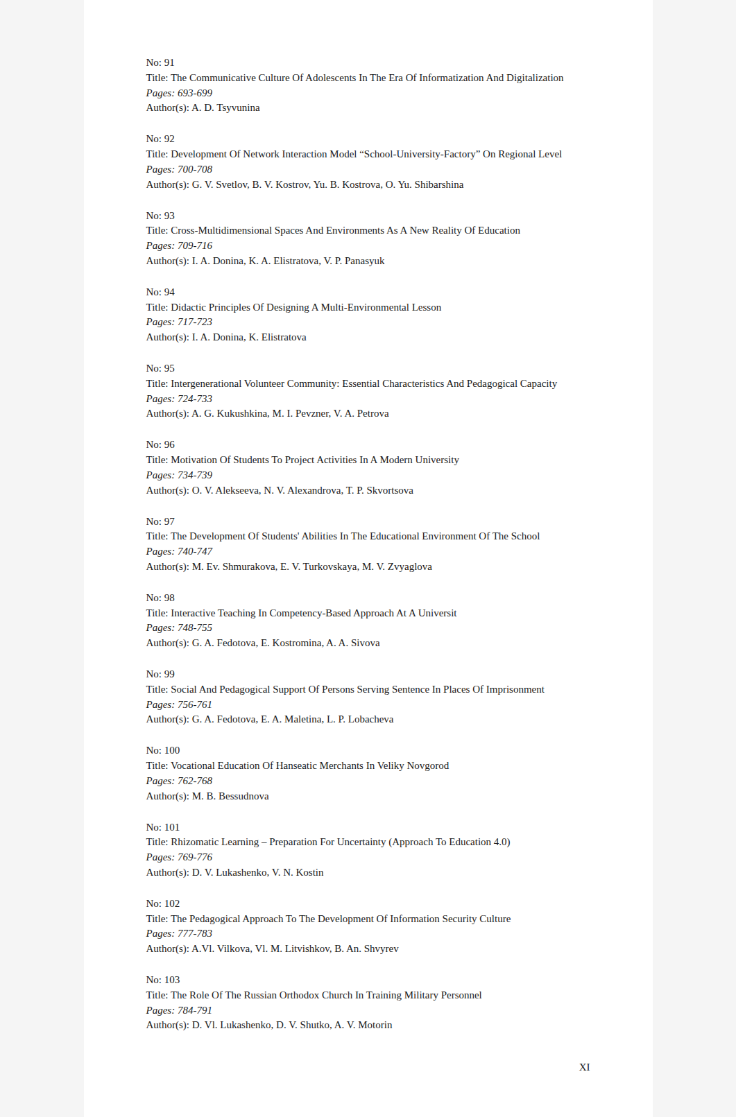No: 91 Title: The Communicative Culture Of Adolescents In The Era Of Informatization And Digitalization Pages: 693-699 Author(s): A. D. Tsyvunina
No: 92 Title: Development Of Network Interaction Model “School-University-Factory” On Regional Level Pages: 700-708 Author(s): G. V. Svetlov, B. V. Kostrov, Yu. B. Kostrova, O. Yu. Shibarshina
No: 93 Title: Cross-Multidimensional Spaces And Environments As A New Reality Of Education Pages: 709-716 Author(s): I. A. Donina, K. A. Elistratova, V. P. Panasyuk
No: 94 Title: Didactic Principles Of Designing A Multi-Environmental Lesson Pages: 717-723 Author(s): I. A. Donina, K. Elistratova
No: 95 Title: Intergenerational Volunteer Community: Essential Characteristics And Pedagogical Capacity Pages: 724-733 Author(s): A. G. Kukushkina, M. I. Pevzner, V. A. Petrova
No: 96 Title: Motivation Of Students To Project Activities In A Modern University Pages: 734-739 Author(s): O. V. Alekseeva, N. V. Alexandrova, T. P. Skvortsova
No: 97 Title: The Development Of Students' Abilities In The Educational Environment Of The School Pages: 740-747 Author(s): M. Ev. Shmurakova, E. V. Turkovskaya, M. V. Zvyaglova
No: 98 Title: Interactive Teaching In Competency-Based Approach At A Universit Pages: 748-755 Author(s): G. A. Fedotova, E. Kostromina, A. A. Sivova
No: 99 Title: Social And Pedagogical Support Of Persons Serving Sentence In Places Of Imprisonment Pages: 756-761 Author(s): G. A. Fedotova, E. A. Maletina, L. P. Lobacheva
No: 100 Title: Vocational Education Of Hanseatic Merchants In Veliky Novgorod Pages: 762-768 Author(s): M. B. Bessudnova
No: 101 Title: Rhizomatic Learning – Preparation For Uncertainty (Approach To Education 4.0) Pages: 769-776 Author(s): D. V. Lukashenko, V. N. Kostin
No: 102 Title: The Pedagogical Approach To The Development Of Information Security Culture Pages: 777-783 Author(s): A.Vl. Vilkova, Vl. M. Litvishkov, B. An. Shvyrev
No: 103 Title: The Role Of The Russian Orthodox Church In Training Military Personnel Pages: 784-791 Author(s): D. Vl. Lukashenko, D. V. Shutko, A. V. Motorin
XI